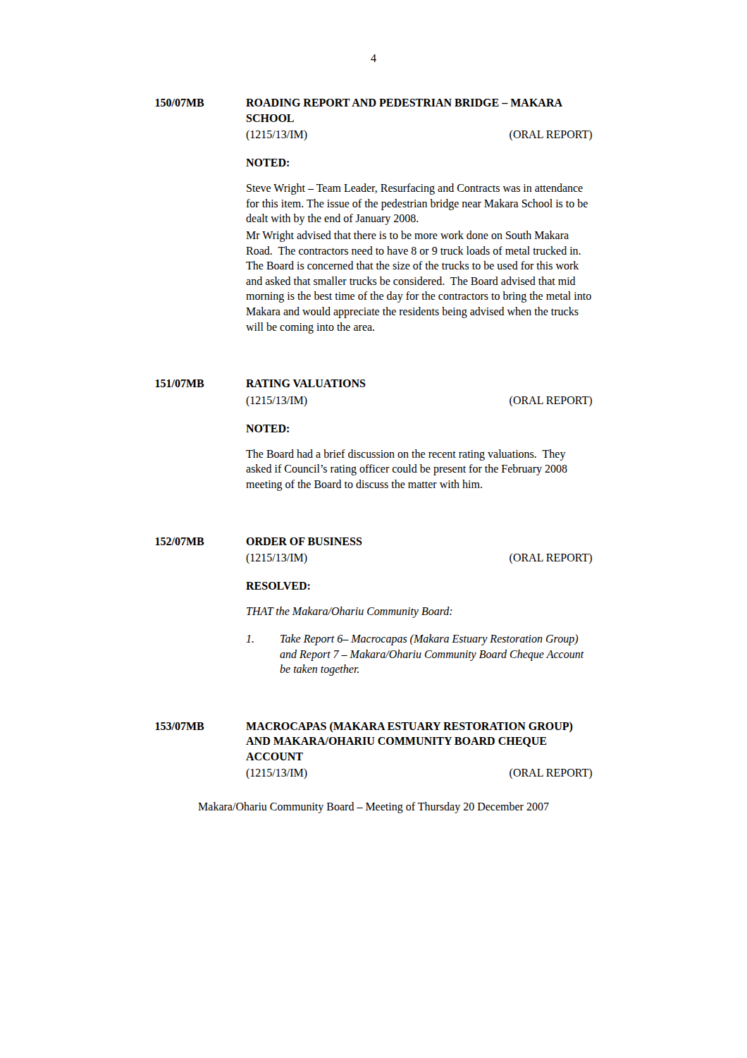4
150/07MB
Roading Report and Pedestrian Bridge – Makara School
(1215/13/IM) (ORAL REPORT)
NOTED:
Steve Wright – Team Leader, Resurfacing and Contracts was in attendance for this item. The issue of the pedestrian bridge near Makara School is to be dealt with by the end of January 2008.
Mr Wright advised that there is to be more work done on South Makara Road. The contractors need to have 8 or 9 truck loads of metal trucked in. The Board is concerned that the size of the trucks to be used for this work and asked that smaller trucks be considered. The Board advised that mid morning is the best time of the day for the contractors to bring the metal into Makara and would appreciate the residents being advised when the trucks will be coming into the area.
151/07MB
Rating Valuations
(1215/13/IM) (ORAL REPORT)
NOTED:
The Board had a brief discussion on the recent rating valuations. They asked if Council’s rating officer could be present for the February 2008 meeting of the Board to discuss the matter with him.
152/07MB
Order of Business
(1215/13/IM) (ORAL REPORT)
RESOLVED:
THAT the Makara/Ohariu Community Board:
1. Take Report 6– Macrocapas (Makara Estuary Restoration Group) and Report 7 – Makara/Ohariu Community Board Cheque Account be taken together.
153/07MB
Macrocapas (Makara Estuary Restoration Group) and Makara/Ohariu Community Board Cheque Account
(1215/13/IM) (ORAL REPORT)
Makara/Ohariu Community Board – Meeting of Thursday 20 December 2007